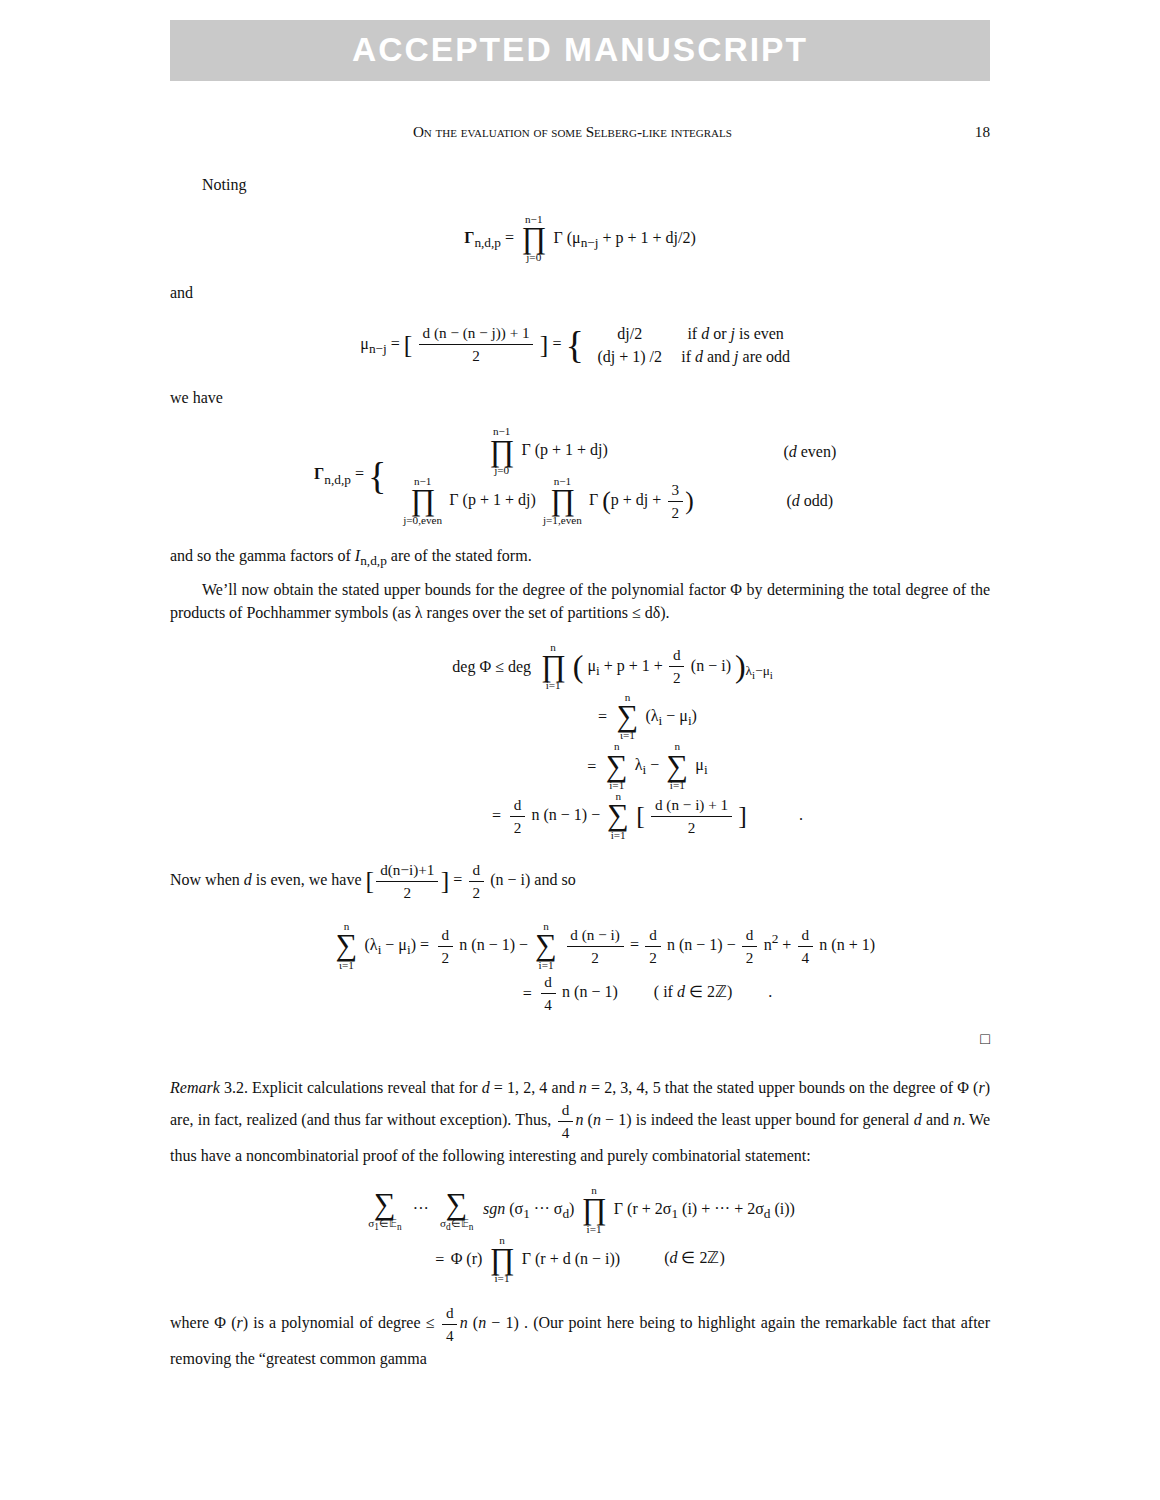ACCEPTED MANUSCRIPT
On the evaluation of some Selberg-like integrals 18
Noting
Γn,d,p = n−1∏j=0 Γ (μn−j + p + 1 + dj/2)
and
μn−j = [ d (n − (n − j)) + 12 ] = {
| dj/2 | if d or j is even |
| (dj + 1) /2 | if d and j are odd |
we have
Γn,d,p = {
| n−1 ∏ j=0 Γ (p + 1 + dj) | ( d even) |
| n−1 ∏ j=0,even Γ (p + 1 + dj) n−1 ∏ j=1,even Γ ( p + dj + 3 2 ) | ( d odd) |
and so the gamma factors of In,d,p are of the stated form.
We’ll now obtain the stated upper bounds for the degree of the polynomial factor Φ by determining the total degree of the products of Pochhammer symbols (as λ ranges over the set of partitions ≤ dδ).
deg Φ ≤ deg
n∏i=1 ( μi + p + 1 + d 2 (n − i) )λi−μi
=
n∑ι=1 (λi − μi)
=
n∑i=1 λi − n∑i=1 μi
=
d 2 n (n − 1) − n∑i=1 [ d (n − i) + 12 ] .
Now when d is even, we have [d(n−i)+12] = d 2 (n − i) and so
n∑ι=1 (λi − μi) =
d 2 n (n − 1) − n∑i=1 d (n − i) 2 = d 2 n (n − 1) − d 2 n2 + d 4 n (n + 1)
=
d 4 n (n − 1) ( if d ∈ 2ℤ) .
□
Remark 3.2. Explicit calculations reveal that for d = 1, 2, 4 and n = 2, 3, 4, 5 that the stated upper bounds on the degree of Φ (r) are, in fact, realized (and thus far without exception). Thus, d 4 n (n − 1) is indeed the least upper bound for general d and n. We thus have a noncombinatorial proof of the following interesting and purely combinatorial statement:
∑σ1∈𝔼n ··· ∑σd∈𝔼n
sgn (σ1 ··· σd) n∏i=1 Γ (r + 2σ1 (i) + ··· + 2σd (i))
=
Φ (r) n∏i=1 Γ (r + d (n − i)) (d ∈ 2ℤ)
where Φ (r) is a polynomial of degree ≤ d 4 n (n − 1) . (Our point here being to highlight again the remarkable fact that after removing the “greatest common gamma